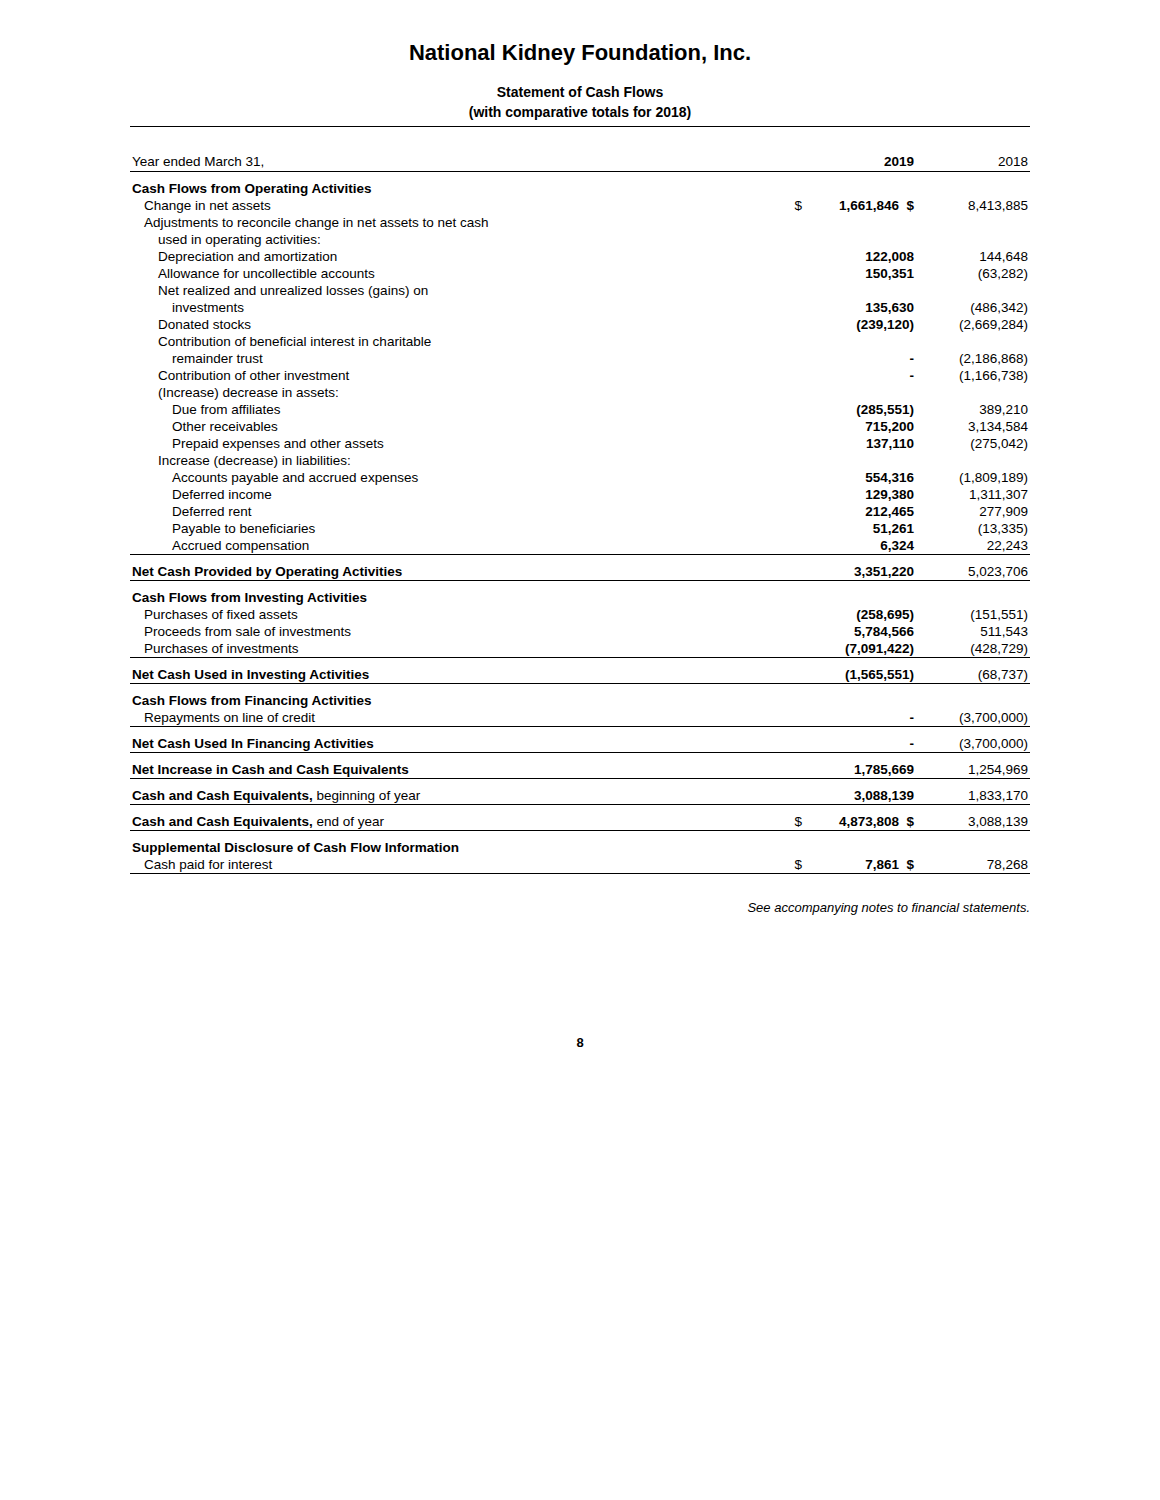National Kidney Foundation, Inc.
Statement of Cash Flows
(with comparative totals for 2018)
| Year ended March 31, | | 2019 | 2018 |
| --- | --- | --- | --- |
| Cash Flows from Operating Activities | | | |
| Change in net assets | $ | 1,661,846 $ | 8,413,885 |
| Adjustments to reconcile change in net assets to net cash | | | |
| used in operating activities: | | | |
| Depreciation and amortization | | 122,008 | 144,648 |
| Allowance for uncollectible accounts | | 150,351 | (63,282) |
| Net realized and unrealized losses (gains) on | | | |
| investments | | 135,630 | (486,342) |
| Donated stocks | | (239,120) | (2,669,284) |
| Contribution of beneficial interest in charitable | | | |
| remainder trust | | - | (2,186,868) |
| Contribution of other investment | | - | (1,166,738) |
| (Increase) decrease in assets: | | | |
| Due from affiliates | | (285,551) | 389,210 |
| Other receivables | | 715,200 | 3,134,584 |
| Prepaid expenses and other assets | | 137,110 | (275,042) |
| Increase (decrease) in liabilities: | | | |
| Accounts payable and accrued expenses | | 554,316 | (1,809,189) |
| Deferred income | | 129,380 | 1,311,307 |
| Deferred rent | | 212,465 | 277,909 |
| Payable to beneficiaries | | 51,261 | (13,335) |
| Accrued compensation | | 6,324 | 22,243 |
| Net Cash Provided by Operating Activities | | 3,351,220 | 5,023,706 |
| Cash Flows from Investing Activities | | | |
| Purchases of fixed assets | | (258,695) | (151,551) |
| Proceeds from sale of investments | | 5,784,566 | 511,543 |
| Purchases of investments | | (7,091,422) | (428,729) |
| Net Cash Used in Investing Activities | | (1,565,551) | (68,737) |
| Cash Flows from Financing Activities | | | |
| Repayments on line of credit | | - | (3,700,000) |
| Net Cash Used In Financing Activities | | - | (3,700,000) |
| Net Increase in Cash and Cash Equivalents | | 1,785,669 | 1,254,969 |
| Cash and Cash Equivalents, beginning of year | | 3,088,139 | 1,833,170 |
| Cash and Cash Equivalents, end of year | $ | 4,873,808 $ | 3,088,139 |
| Supplemental Disclosure of Cash Flow Information | | | |
| Cash paid for interest | $ | 7,861 $ | 78,268 |
See accompanying notes to financial statements.
8